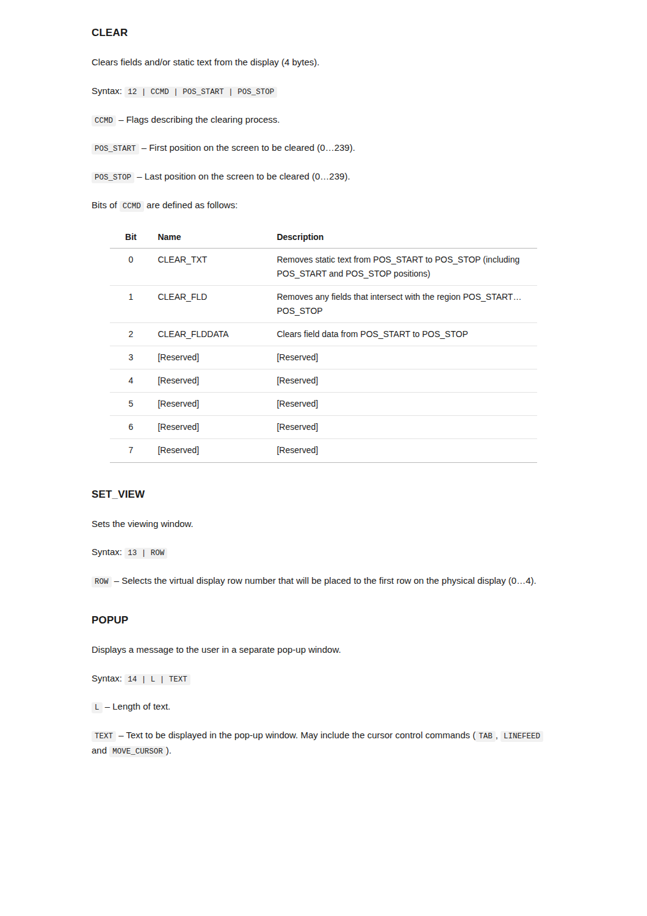CLEAR
Clears fields and/or static text from the display (4 bytes).
Syntax: 12 | CCMD | POS_START | POS_STOP
CCMD – Flags describing the clearing process.
POS_START – First position on the screen to be cleared (0…239).
POS_STOP – Last position on the screen to be cleared (0…239).
Bits of CCMD are defined as follows:
| Bit | Name | Description |
| --- | --- | --- |
| 0 | CLEAR_TXT | Removes static text from POS_START to POS_STOP (including POS_START and POS_STOP positions) |
| 1 | CLEAR_FLD | Removes any fields that intersect with the region POS_START…POS_STOP |
| 2 | CLEAR_FLDDATA | Clears field data from POS_START to POS_STOP |
| 3 | [Reserved] | [Reserved] |
| 4 | [Reserved] | [Reserved] |
| 5 | [Reserved] | [Reserved] |
| 6 | [Reserved] | [Reserved] |
| 7 | [Reserved] | [Reserved] |
SET_VIEW
Sets the viewing window.
Syntax: 13 | ROW
ROW – Selects the virtual display row number that will be placed to the first row on the physical display (0…4).
POPUP
Displays a message to the user in a separate pop-up window.
Syntax: 14 | L | TEXT
L – Length of text.
TEXT – Text to be displayed in the pop-up window. May include the cursor control commands (TAB, LINEFEED and MOVE_CURSOR).